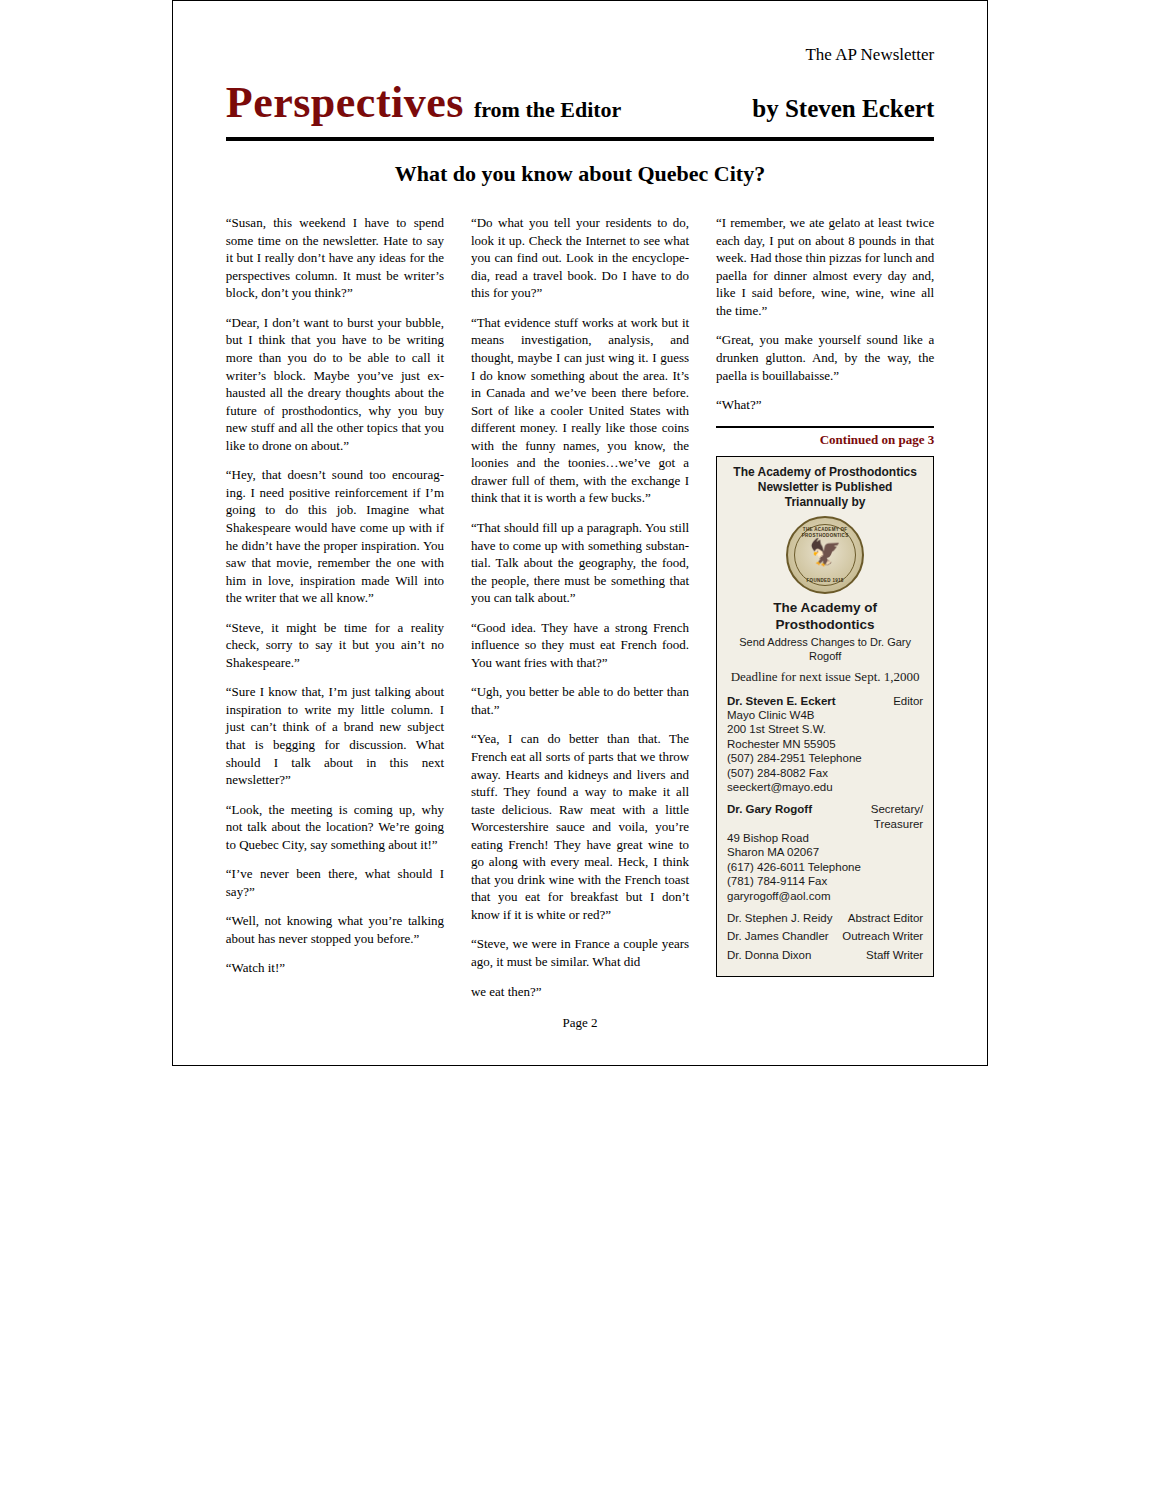The AP Newsletter
Perspectives from the Editor
by Steven Eckert
What do you know about Quebec City?
“Susan, this weekend I have to spend some time on the newsletter. Hate to say it but I really don’t have any ideas for the perspectives column. It must be writer’s block, don’t you think?”
“Dear, I don’t want to burst your bubble, but I think that you have to be writing more than you do to be able to call it writer’s block. Maybe you’ve just exhausted all the dreary thoughts about the future of prosthodontics, why you buy new stuff and all the other topics that you like to drone on about.”
“Hey, that doesn’t sound too encouraging. I need positive reinforcement if I’m going to do this job. Imagine what Shakespeare would have come up with if he didn’t have the proper inspiration. You saw that movie, remember the one with him in love, inspiration made Will into the writer that we all know.”
“Steve, it might be time for a reality check, sorry to say it but you ain’t no Shakespeare.”
“Sure I know that, I’m just talking about inspiration to write my little column. I just can’t think of a brand new subject that is begging for discussion. What should I talk about in this next newsletter?”
“Look, the meeting is coming up, why not talk about the location? We’re going to Quebec City, say something about it!”
“I’ve never been there, what should I say?”
“Well, not knowing what you’re talking about has never stopped you before.”
“Watch it!”
“Do what you tell your residents to do, look it up. Check the Internet to see what you can find out. Look in the encyclopedia, read a travel book. Do I have to do this for you?”
“That evidence stuff works at work but it means investigation, analysis, and thought, maybe I can just wing it. I guess I do know something about the area. It’s in Canada and we’ve been there before. Sort of like a cooler United States with different money. I really like those coins with the funny names, you know, the loonies and the toonies…we’ve got a drawer full of them, with the exchange I think that it is worth a few bucks.”
“That should fill up a paragraph. You still have to come up with something substantial. Talk about the geography, the food, the people, there must be something that you can talk about.”
“Good idea. They have a strong French influence so they must eat French food. You want fries with that?”
“Ugh, you better be able to do better than that.”
“Yea, I can do better than that. The French eat all sorts of parts that we throw away. Hearts and kidneys and livers and stuff. They found a way to make it all taste delicious. Raw meat with a little Worcestershire sauce and voila, you’re eating French! They have great wine to go along with every meal. Heck, I think that you drink wine with the French toast that you eat for breakfast but I don’t know if it is white or red?”
“Steve, we were in France a couple years ago, it must be similar. What did
we eat then?”
“I remember, we ate gelato at least twice each day, I put on about 8 pounds in that week. Had those thin pizzas for lunch and paella for dinner almost every day and, like I said before, wine, wine, wine all the time.”
“Great, you make yourself sound like a drunken glutton. And, by the way, the paella is bouillabaisse.”
“What?”
Continued on page 3
The Academy of Prosthodontics
Newsletter is Published Triannually by
THE ACADEMY OF PROSTHODONTICS
🦅
FOUNDED 1918
The Academy of Prosthodontics
Send Address Changes to Dr. Gary Rogoff
Deadline for next issue Sept. 1,2000
Dr. Steven E. Eckert Editor
Mayo Clinic W4B
200 1st Street S.W.
Rochester MN 55905
(507) 284-2951 Telephone
(507) 284-8082 Fax
seeckert@mayo.edu
Dr. Gary Rogoff Secretary/
Treasurer
49 Bishop Road
Sharon MA 02067
(617) 426-6011 Telephone
(781) 784-9114 Fax
garyrogoff@aol.com
Dr. Stephen J. Reidy Abstract Editor
Dr. James Chandler Outreach Writer
Dr. Donna Dixon Staff Writer
Page 2